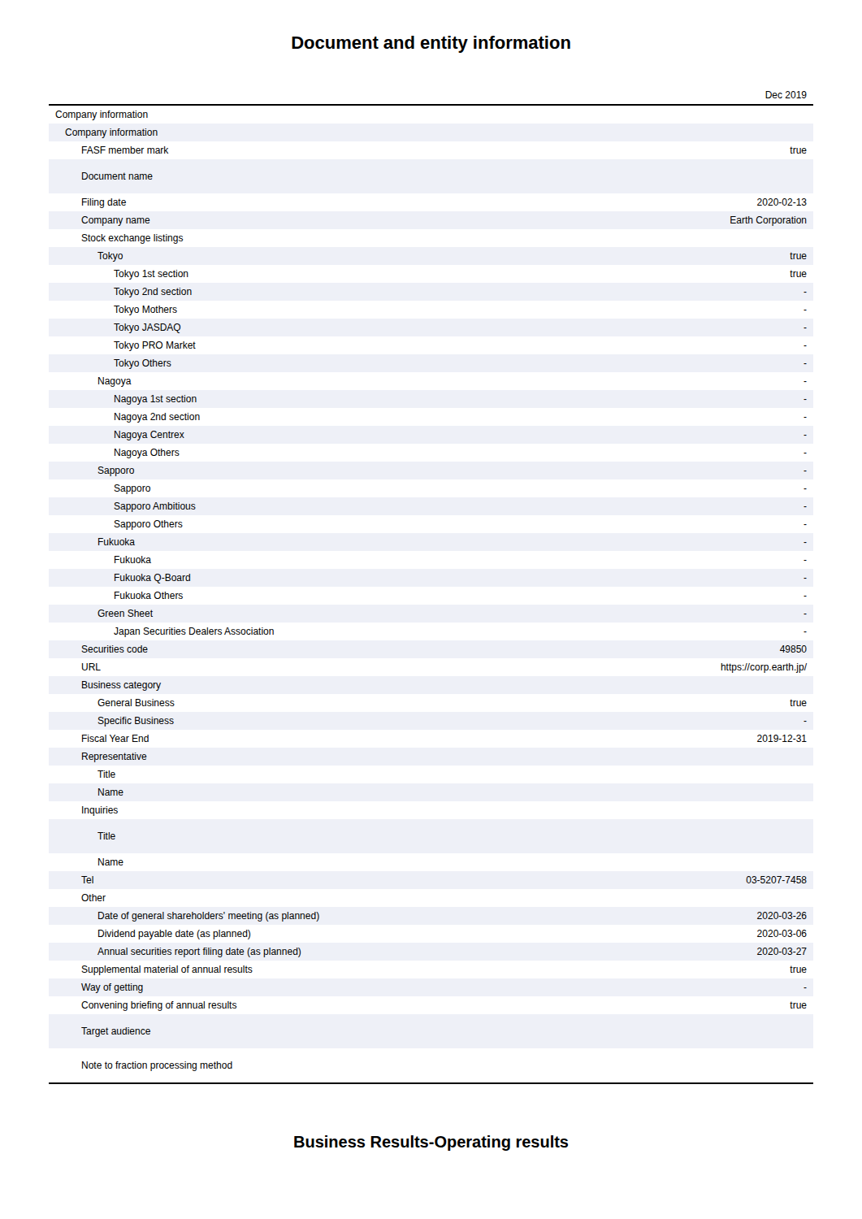Document and entity information
| | Dec 2019 |
| --- | --- |
| Company information | |
| Company information | |
| FASF member mark | true |
| Document name | |
| Filing date | 2020-02-13 |
| Company name | Earth Corporation |
| Stock exchange listings | |
| Tokyo | true |
| Tokyo 1st section | true |
| Tokyo 2nd section | - |
| Tokyo Mothers | - |
| Tokyo JASDAQ | - |
| Tokyo PRO Market | - |
| Tokyo Others | - |
| Nagoya | - |
| Nagoya 1st section | - |
| Nagoya 2nd section | - |
| Nagoya Centrex | - |
| Nagoya Others | - |
| Sapporo | - |
| Sapporo | - |
| Sapporo Ambitious | - |
| Sapporo Others | - |
| Fukuoka | - |
| Fukuoka | - |
| Fukuoka Q-Board | - |
| Fukuoka Others | - |
| Green Sheet | - |
| Japan Securities Dealers Association | - |
| Securities code | 49850 |
| URL | https://corp.earth.jp/ |
| Business category | |
| General Business | true |
| Specific Business | - |
| Fiscal Year End | 2019-12-31 |
| Representative | |
| Title | |
| Name | |
| Inquiries | |
| Title | |
| Name | |
| Tel | 03-5207-7458 |
| Other | |
| Date of general shareholders' meeting (as planned) | 2020-03-26 |
| Dividend payable date (as planned) | 2020-03-06 |
| Annual securities report filing date (as planned) | 2020-03-27 |
| Supplemental material of annual results | true |
| Way of getting | - |
| Convening briefing of annual results | true |
| Target audience | |
| Note to fraction processing method | |
Business Results-Operating results